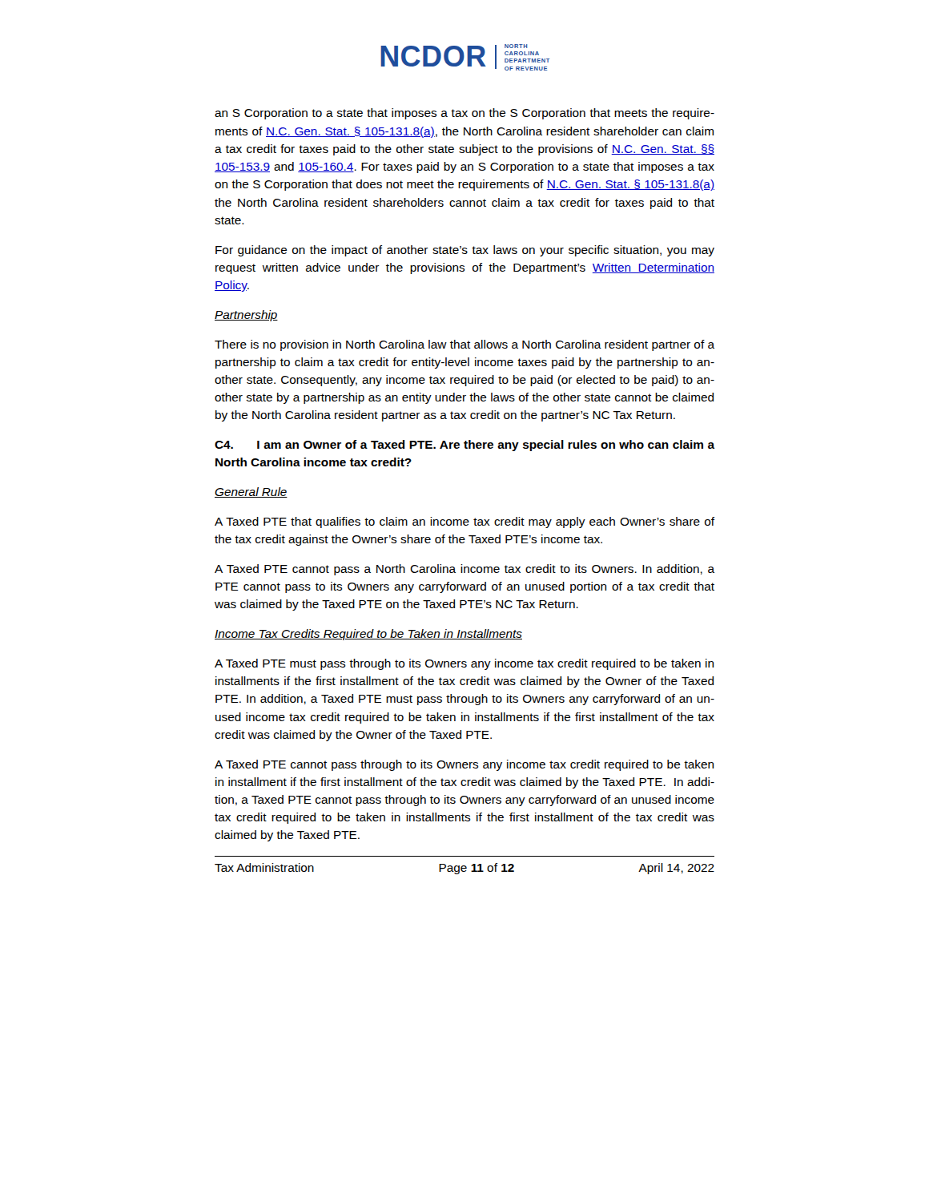NCDOR North
Carolina
Department
of Revenue
an S Corporation to a state that imposes a tax on the S Corporation that meets the requirements of N.C. Gen. Stat. § 105-131.8(a), the North Carolina resident shareholder can claim a tax credit for taxes paid to the other state subject to the provisions of N.C. Gen. Stat. §§ 105-153.9 and 105-160.4. For taxes paid by an S Corporation to a state that imposes a tax on the S Corporation that does not meet the requirements of N.C. Gen. Stat. § 105-131.8(a) the North Carolina resident shareholders cannot claim a tax credit for taxes paid to that state.
For guidance on the impact of another state’s tax laws on your specific situation, you may request written advice under the provisions of the Department’s Written Determination Policy.
Partnership
There is no provision in North Carolina law that allows a North Carolina resident partner of a partnership to claim a tax credit for entity-level income taxes paid by the partnership to another state. Consequently, any income tax required to be paid (or elected to be paid) to another state by a partnership as an entity under the laws of the other state cannot be claimed by the North Carolina resident partner as a tax credit on the partner’s NC Tax Return.
C4. I am an Owner of a Taxed PTE. Are there any special rules on who can claim a North Carolina income tax credit?
General Rule
A Taxed PTE that qualifies to claim an income tax credit may apply each Owner’s share of the tax credit against the Owner’s share of the Taxed PTE’s income tax.
A Taxed PTE cannot pass a North Carolina income tax credit to its Owners. In addition, a PTE cannot pass to its Owners any carryforward of an unused portion of a tax credit that was claimed by the Taxed PTE on the Taxed PTE’s NC Tax Return.
Income Tax Credits Required to be Taken in Installments
A Taxed PTE must pass through to its Owners any income tax credit required to be taken in installments if the first installment of the tax credit was claimed by the Owner of the Taxed PTE. In addition, a Taxed PTE must pass through to its Owners any carryforward of an unused income tax credit required to be taken in installments if the first installment of the tax credit was claimed by the Owner of the Taxed PTE.
A Taxed PTE cannot pass through to its Owners any income tax credit required to be taken in installment if the first installment of the tax credit was claimed by the Taxed PTE. In addition, a Taxed PTE cannot pass through to its Owners any carryforward of an unused income tax credit required to be taken in installments if the first installment of the tax credit was claimed by the Taxed PTE.
Tax Administration Page 11 of 12 April 14, 2022